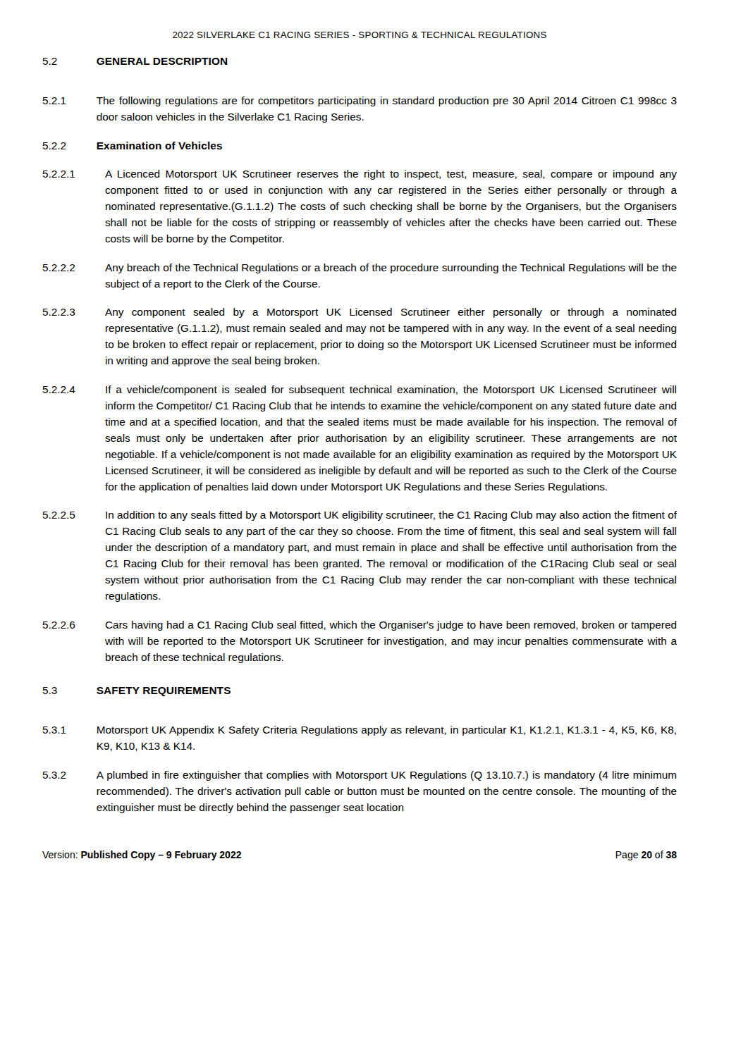2022 SILVERLAKE C1 RACING SERIES - SPORTING & TECHNICAL REGULATIONS
5.2
GENERAL DESCRIPTION
5.2.1
The following regulations are for competitors participating in standard production pre 30 April 2014 Citroen C1 998cc 3 door saloon vehicles in the Silverlake C1 Racing Series.
5.2.2
Examination of Vehicles
5.2.2.1
A Licenced Motorsport UK Scrutineer reserves the right to inspect, test, measure, seal, compare or impound any component fitted to or used in conjunction with any car registered in the Series either personally or through a nominated representative.(G.1.1.2) The costs of such checking shall be borne by the Organisers, but the Organisers shall not be liable for the costs of stripping or reassembly of vehicles after the checks have been carried out. These costs will be borne by the Competitor.
5.2.2.2
Any breach of the Technical Regulations or a breach of the procedure surrounding the Technical Regulations will be the subject of a report to the Clerk of the Course.
5.2.2.3
Any component sealed by a Motorsport UK Licensed Scrutineer either personally or through a nominated representative (G.1.1.2), must remain sealed and may not be tampered with in any way. In the event of a seal needing to be broken to effect repair or replacement, prior to doing so the Motorsport UK Licensed Scrutineer must be informed in writing and approve the seal being broken.
5.2.2.4
If a vehicle/component is sealed for subsequent technical examination, the Motorsport UK Licensed Scrutineer will inform the Competitor/ C1 Racing Club that he intends to examine the vehicle/component on any stated future date and time and at a specified location, and that the sealed items must be made available for his inspection. The removal of seals must only be undertaken after prior authorisation by an eligibility scrutineer. These arrangements are not negotiable. If a vehicle/component is not made available for an eligibility examination as required by the Motorsport UK Licensed Scrutineer, it will be considered as ineligible by default and will be reported as such to the Clerk of the Course for the application of penalties laid down under Motorsport UK Regulations and these Series Regulations.
5.2.2.5
In addition to any seals fitted by a Motorsport UK eligibility scrutineer, the C1 Racing Club may also action the fitment of C1 Racing Club seals to any part of the car they so choose. From the time of fitment, this seal and seal system will fall under the description of a mandatory part, and must remain in place and shall be effective until authorisation from the C1 Racing Club for their removal has been granted. The removal or modification of the C1Racing Club seal or seal system without prior authorisation from the C1 Racing Club may render the car non-compliant with these technical regulations.
5.2.2.6
Cars having had a C1 Racing Club seal fitted, which the Organiser's judge to have been removed, broken or tampered with will be reported to the Motorsport UK Scrutineer for investigation, and may incur penalties commensurate with a breach of these technical regulations.
5.3
SAFETY REQUIREMENTS
5.3.1
Motorsport UK Appendix K Safety Criteria Regulations apply as relevant, in particular K1, K1.2.1, K1.3.1 - 4, K5, K6, K8, K9, K10, K13 & K14.
5.3.2
A plumbed in fire extinguisher that complies with Motorsport UK Regulations (Q 13.10.7.) is mandatory (4 litre minimum recommended). The driver's activation pull cable or button must be mounted on the centre console. The mounting of the extinguisher must be directly behind the passenger seat location
Version: Published Copy – 9 February 2022
Page 20 of 38